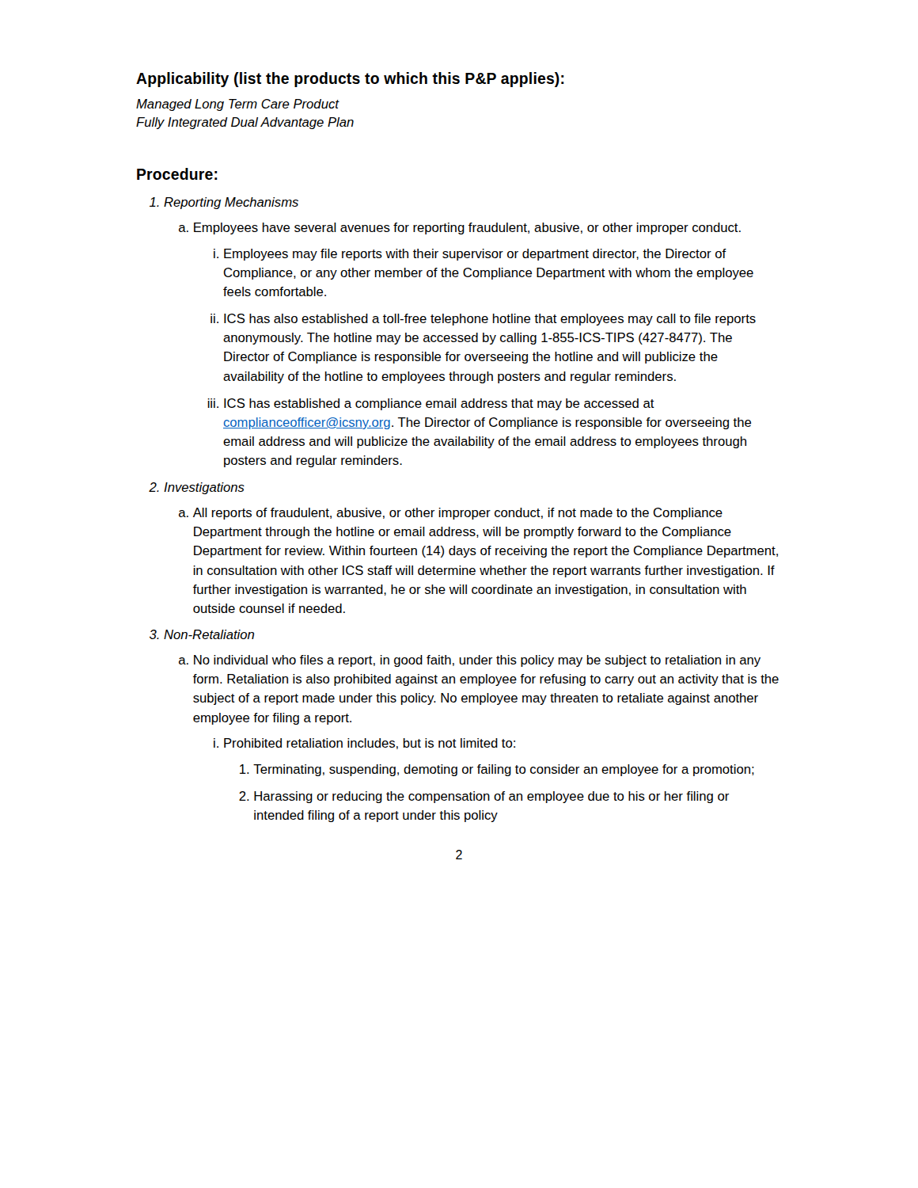Applicability (list the products to which this P&P applies):
Managed Long Term Care Product
Fully Integrated Dual Advantage Plan
Procedure:
Reporting Mechanisms
Employees have several avenues for reporting fraudulent, abusive, or other improper conduct.
Employees may file reports with their supervisor or department director, the Director of Compliance, or any other member of the Compliance Department with whom the employee feels comfortable.
ICS has also established a toll-free telephone hotline that employees may call to file reports anonymously. The hotline may be accessed by calling 1-855-ICS-TIPS (427-8477). The Director of Compliance is responsible for overseeing the hotline and will publicize the availability of the hotline to employees through posters and regular reminders.
ICS has established a compliance email address that may be accessed at complianceofficer@icsny.org. The Director of Compliance is responsible for overseeing the email address and will publicize the availability of the email address to employees through posters and regular reminders.
Investigations
All reports of fraudulent, abusive, or other improper conduct, if not made to the Compliance Department through the hotline or email address, will be promptly forward to the Compliance Department for review. Within fourteen (14) days of receiving the report the Compliance Department, in consultation with other ICS staff will determine whether the report warrants further investigation. If further investigation is warranted, he or she will coordinate an investigation, in consultation with outside counsel if needed.
Non-Retaliation
No individual who files a report, in good faith, under this policy may be subject to retaliation in any form. Retaliation is also prohibited against an employee for refusing to carry out an activity that is the subject of a report made under this policy. No employee may threaten to retaliate against another employee for filing a report.
Prohibited retaliation includes, but is not limited to:
Terminating, suspending, demoting or failing to consider an employee for a promotion;
Harassing or reducing the compensation of an employee due to his or her filing or intended filing of a report under this policy
2